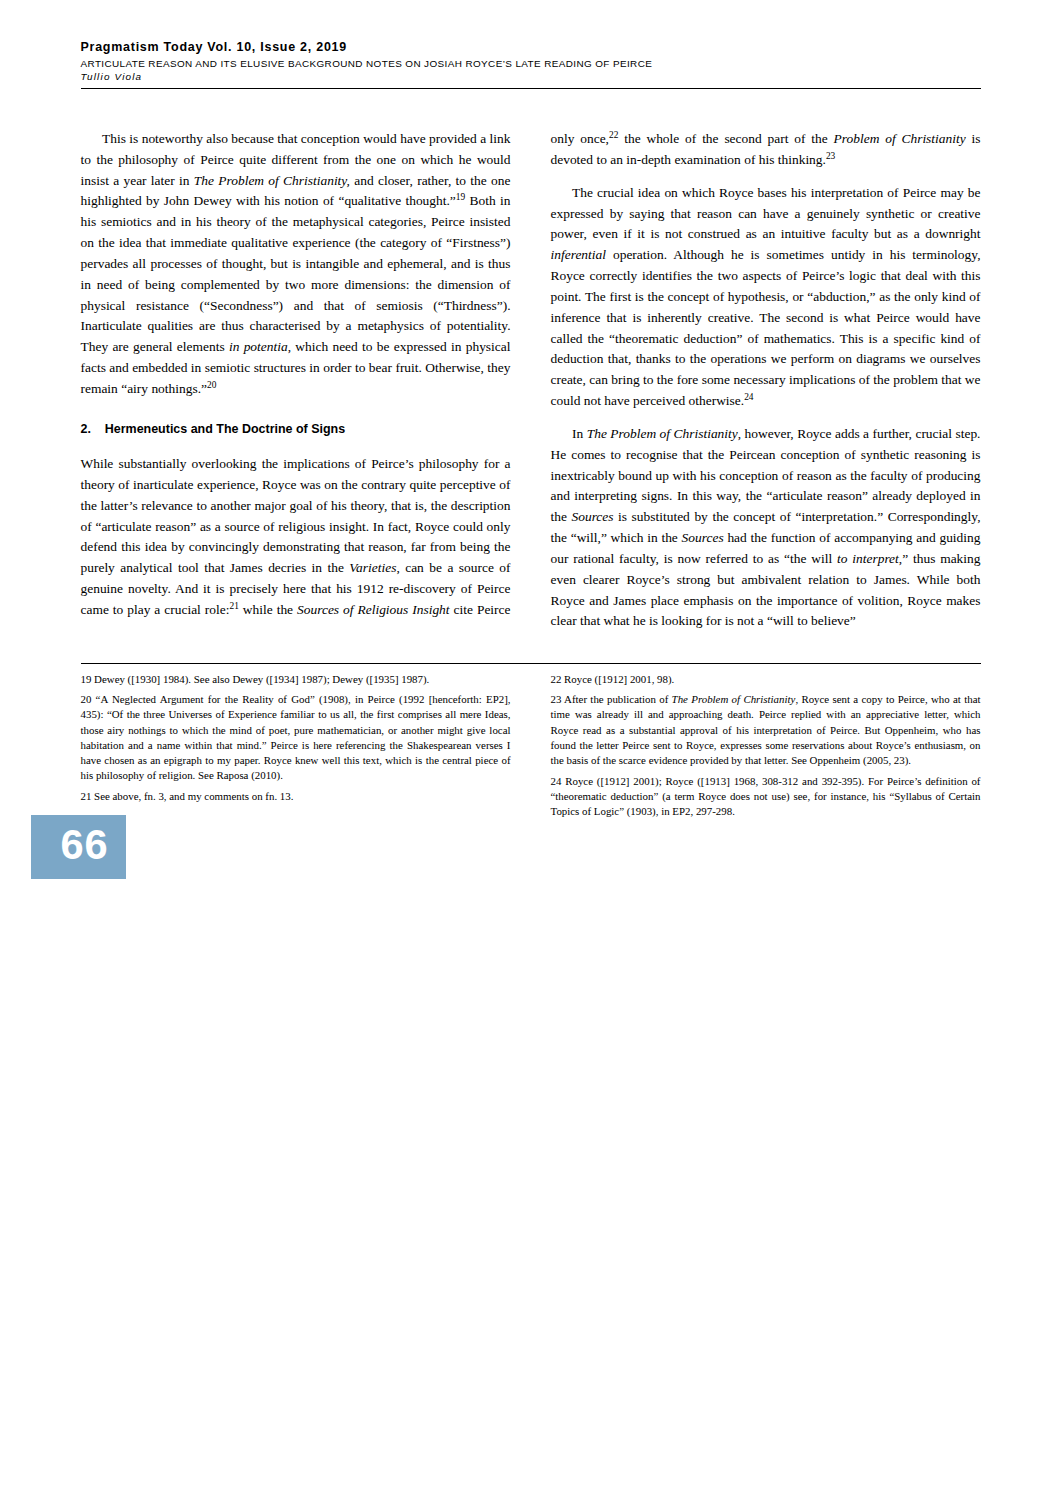Pragmatism Today Vol. 10, Issue 2, 2019
Articulate Reason and Its Elusive Background Notes on Josiah Royce’s Late Reading of Peirce
Tullio Viola
This is noteworthy also because that conception would have provided a link to the philosophy of Peirce quite different from the one on which he would insist a year later in The Problem of Christianity, and closer, rather, to the one highlighted by John Dewey with his notion of “qualitative thought.”19 Both in his semiotics and in his theory of the metaphysical categories, Peirce insisted on the idea that immediate qualitative experience (the category of “Firstness”) pervades all processes of thought, but is intangible and ephemeral, and is thus in need of being complemented by two more dimensions: the dimension of physical resistance (“Secondness”) and that of semiosis (“Thirdness”). Inarticulate qualities are thus characterised by a metaphysics of potentiality. They are general elements in potentia, which need to be expressed in physical facts and embedded in semiotic structures in order to bear fruit. Otherwise, they remain “airy nothings.”20
2. Hermeneutics and The Doctrine of Signs
While substantially overlooking the implications of Peirce’s philosophy for a theory of inarticulate experience, Royce was on the contrary quite perceptive of the latter’s relevance to another major goal of his theory, that is, the description of “articulate reason” as a source of religious insight. In fact, Royce could only defend this idea by convincingly demonstrating that reason, far from being the purely analytical tool that James decries in the Varieties, can be a source of genuine novelty. And it is precisely here that his 1912 re-discovery of Peirce came to play a crucial role:21 while the Sources of Religious Insight cite Peirce only once,22 the whole of the second part of the Problem of Christianity is devoted to an in-depth examination of his thinking.23
The crucial idea on which Royce bases his interpretation of Peirce may be expressed by saying that reason can have a genuinely synthetic or creative power, even if it is not construed as an intuitive faculty but as a downright inferential operation. Although he is sometimes untidy in his terminology, Royce correctly identifies the two aspects of Peirce’s logic that deal with this point. The first is the concept of hypothesis, or “abduction,” as the only kind of inference that is inherently creative. The second is what Peirce would have called the “theorematic deduction” of mathematics. This is a specific kind of deduction that, thanks to the operations we perform on diagrams we ourselves create, can bring to the fore some necessary implications of the problem that we could not have perceived otherwise.24
In The Problem of Christianity, however, Royce adds a further, crucial step. He comes to recognise that the Peircean conception of synthetic reasoning is inextricably bound up with his conception of reason as the faculty of producing and interpreting signs. In this way, the “articulate reason” already deployed in the Sources is substituted by the concept of “interpretation.” Correspondingly, the “will,” which in the Sources had the function of accompanying and guiding our rational faculty, is now referred to as “the will to interpret,” thus making even clearer Royce’s strong but ambivalent relation to James. While both Royce and James place emphasis on the importance of volition, Royce makes clear that what he is looking for is not a “will to believe”
19 Dewey ([1930] 1984). See also Dewey ([1934] 1987); Dewey ([1935] 1987).
20 “A Neglected Argument for the Reality of God” (1908), in Peirce (1992 [henceforth: EP2], 435): “Of the three Universes of Experience familiar to us all, the first comprises all mere Ideas, those airy nothings to which the mind of poet, pure mathematician, or another might give local habitation and a name within that mind.” Peirce is here referencing the Shakespearean verses I have chosen as an epigraph to my paper. Royce knew well this text, which is the central piece of his philosophy of religion. See Raposa (2010).
21 See above, fn. 3, and my comments on fn. 13.
22 Royce ([1912] 2001, 98).
23 After the publication of The Problem of Christianity, Royce sent a copy to Peirce, who at that time was already ill and approaching death. Peirce replied with an appreciative letter, which Royce read as a substantial approval of his interpretation of Peirce. But Oppenheim, who has found the letter Peirce sent to Royce, expresses some reservations about Royce’s enthusiasm, on the basis of the scarce evidence provided by that letter. See Oppenheim (2005, 23).
24 Royce ([1912] 2001); Royce ([1913] 1968, 308-312 and 392-395). For Peirce’s definition of “theorematic deduction” (a term Royce does not use) see, for instance, his “Syllabus of Certain Topics of Logic” (1903), in EP2, 297-298.
66